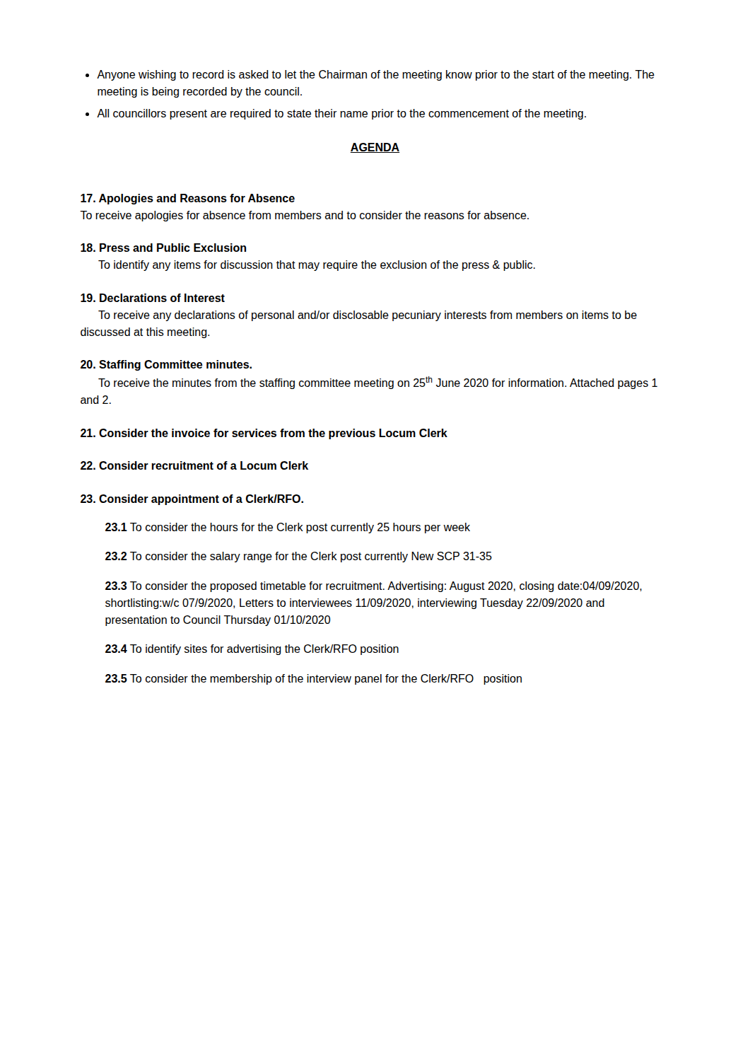Anyone wishing to record is asked to let the Chairman of the meeting know prior to the start of the meeting. The meeting is being recorded by the council.
All councillors present are required to state their name prior to the commencement of the meeting.
AGENDA
17. Apologies and Reasons for Absence
To receive apologies for absence from members and to consider the reasons for absence.
18. Press and Public Exclusion
To identify any items for discussion that may require the exclusion of the press & public.
19. Declarations of Interest
To receive any declarations of personal and/or disclosable pecuniary interests from members on items to be discussed at this meeting.
20. Staffing Committee minutes.
To receive the minutes from the staffing committee meeting on 25th June 2020 for information. Attached pages 1 and 2.
21. Consider the invoice for services from the previous Locum Clerk
22. Consider recruitment of a Locum Clerk
23. Consider appointment of a Clerk/RFO.
23.1 To consider the hours for the Clerk post currently 25 hours per week
23.2 To consider the salary range for the Clerk post currently New SCP 31-35
23.3 To consider the proposed timetable for recruitment. Advertising: August 2020, closing date:04/09/2020, shortlisting:w/c 07/9/2020, Letters to interviewees 11/09/2020, interviewing Tuesday 22/09/2020 and presentation to Council Thursday 01/10/2020
23.4 To identify sites for advertising the Clerk/RFO position
23.5 To consider the membership of the interview panel for the Clerk/RFO position